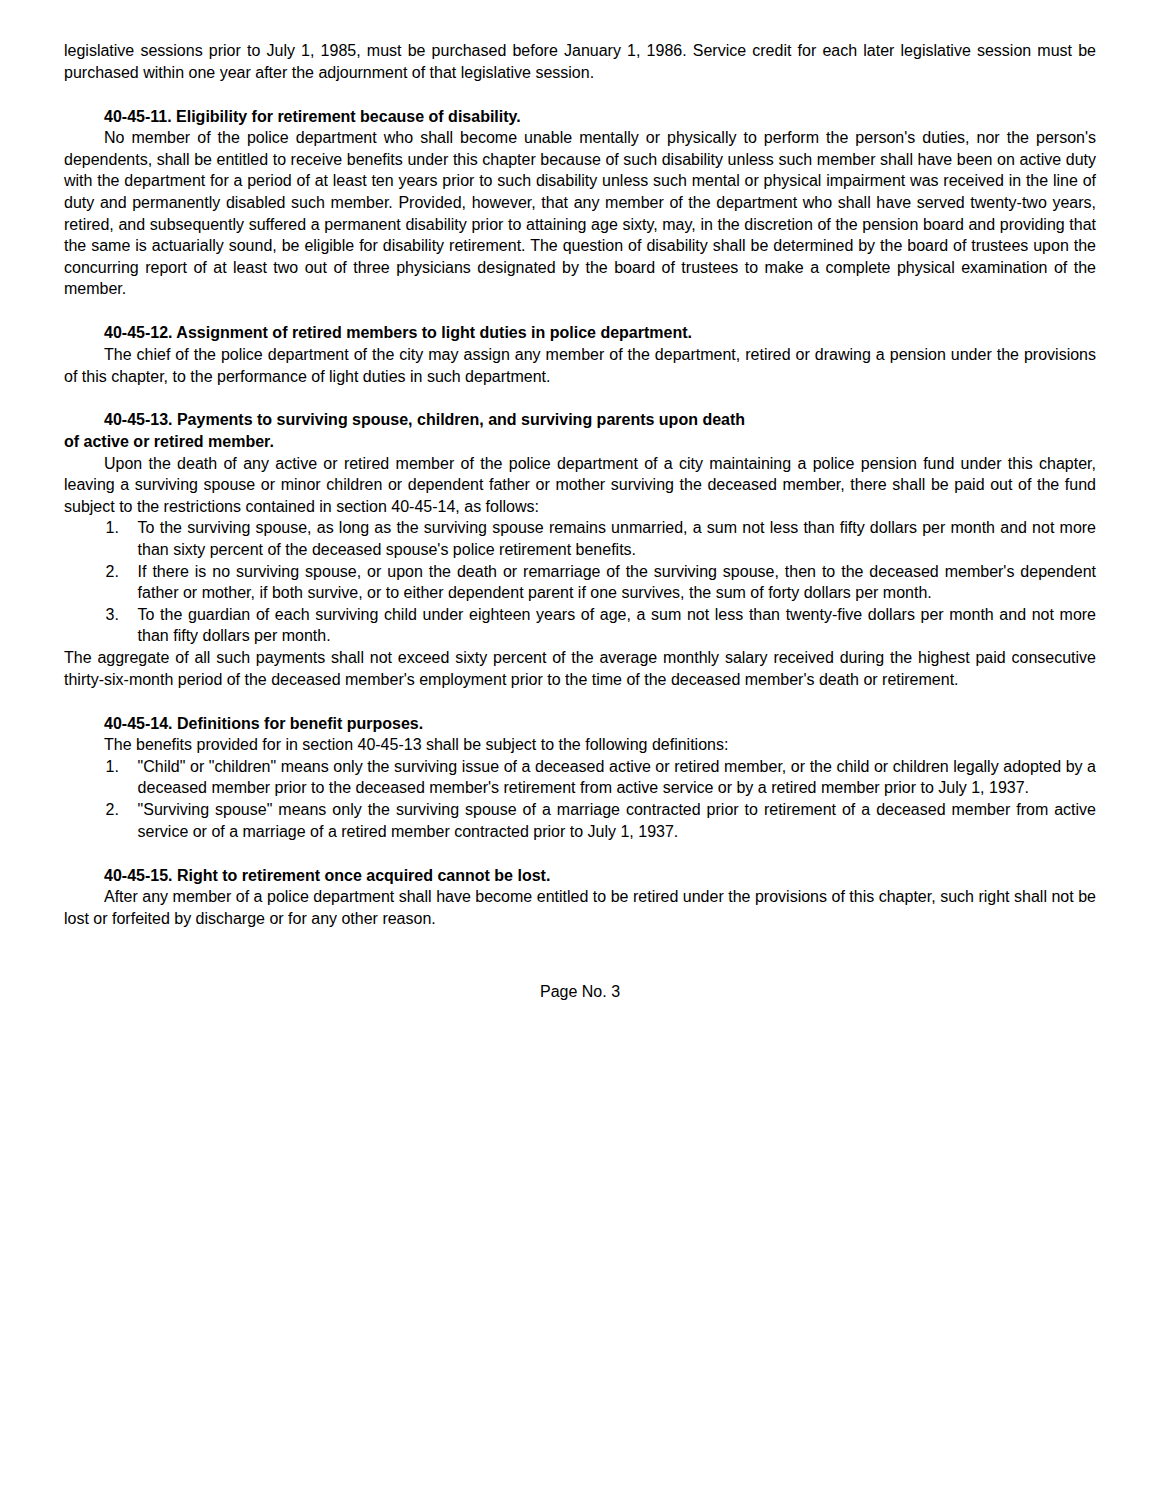legislative sessions prior to July 1, 1985, must be purchased before January 1, 1986. Service credit for each later legislative session must be purchased within one year after the adjournment of that legislative session.
40-45-11. Eligibility for retirement because of disability.
No member of the police department who shall become unable mentally or physically to perform the person's duties, nor the person's dependents, shall be entitled to receive benefits under this chapter because of such disability unless such member shall have been on active duty with the department for a period of at least ten years prior to such disability unless such mental or physical impairment was received in the line of duty and permanently disabled such member. Provided, however, that any member of the department who shall have served twenty-two years, retired, and subsequently suffered a permanent disability prior to attaining age sixty, may, in the discretion of the pension board and providing that the same is actuarially sound, be eligible for disability retirement. The question of disability shall be determined by the board of trustees upon the concurring report of at least two out of three physicians designated by the board of trustees to make a complete physical examination of the member.
40-45-12. Assignment of retired members to light duties in police department.
The chief of the police department of the city may assign any member of the department, retired or drawing a pension under the provisions of this chapter, to the performance of light duties in such department.
40-45-13. Payments to surviving spouse, children, and surviving parents upon death
of active or retired member.
Upon the death of any active or retired member of the police department of a city maintaining a police pension fund under this chapter, leaving a surviving spouse or minor children or dependent father or mother surviving the deceased member, there shall be paid out of the fund subject to the restrictions contained in section 40-45-14, as follows:
To the surviving spouse, as long as the surviving spouse remains unmarried, a sum not less than fifty dollars per month and not more than sixty percent of the deceased spouse's police retirement benefits.
If there is no surviving spouse, or upon the death or remarriage of the surviving spouse, then to the deceased member's dependent father or mother, if both survive, or to either dependent parent if one survives, the sum of forty dollars per month.
To the guardian of each surviving child under eighteen years of age, a sum not less than twenty-five dollars per month and not more than fifty dollars per month.
The aggregate of all such payments shall not exceed sixty percent of the average monthly salary received during the highest paid consecutive thirty-six-month period of the deceased member's employment prior to the time of the deceased member's death or retirement.
40-45-14. Definitions for benefit purposes.
The benefits provided for in section 40-45-13 shall be subject to the following definitions:
"Child" or "children" means only the surviving issue of a deceased active or retired member, or the child or children legally adopted by a deceased member prior to the deceased member's retirement from active service or by a retired member prior to July 1, 1937.
"Surviving spouse" means only the surviving spouse of a marriage contracted prior to retirement of a deceased member from active service or of a marriage of a retired member contracted prior to July 1, 1937.
40-45-15. Right to retirement once acquired cannot be lost.
After any member of a police department shall have become entitled to be retired under the provisions of this chapter, such right shall not be lost or forfeited by discharge or for any other reason.
Page No. 3